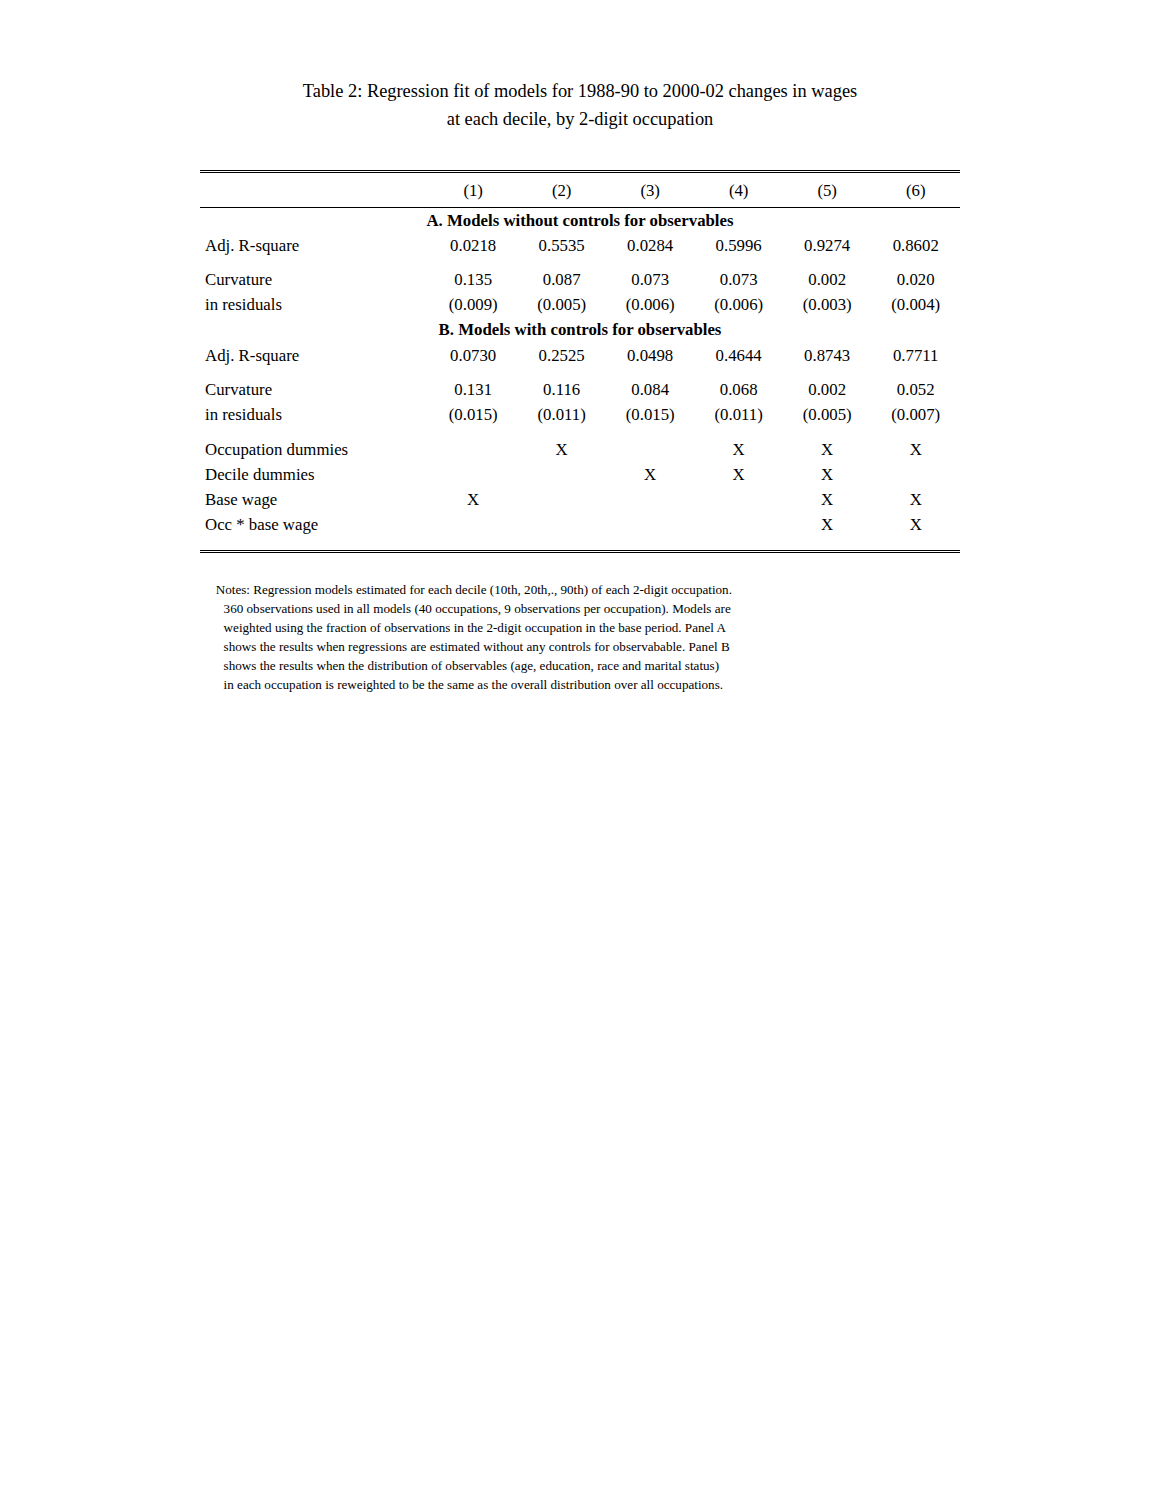Table 2: Regression fit of models for 1988-90 to 2000-02 changes in wages
at each decile, by 2-digit occupation
| | (1) | (2) | (3) | (4) | (5) | (6) |
| --- | --- | --- | --- | --- | --- | --- |
| A. Models without controls for observables |
| Adj. R-square | 0.0218 | 0.5535 | 0.0284 | 0.5996 | 0.9274 | 0.8602 |
| Curvature | 0.135 | 0.087 | 0.073 | 0.073 | 0.002 | 0.020 |
| in residuals | (0.009) | (0.005) | (0.006) | (0.006) | (0.003) | (0.004) |
| B. Models with controls for observables |
| Adj. R-square | 0.0730 | 0.2525 | 0.0498 | 0.4644 | 0.8743 | 0.7711 |
| Curvature | 0.131 | 0.116 | 0.084 | 0.068 | 0.002 | 0.052 |
| in residuals | (0.015) | (0.011) | (0.015) | (0.011) | (0.005) | (0.007) |
| Occupation dummies | | X | | X | X | X |
| Decile dummies | | | X | X | X | |
| Base wage | X | | | | X | X |
| Occ * base wage | | | | | X | X |
Notes: Regression models estimated for each decile (10th, 20th,., 90th) of each 2-digit occupation.
360 observations used in all models (40 occupations, 9 observations per occupation). Models are
weighted using the fraction of observations in the 2-digit occupation in the base period. Panel A
shows the results when regressions are estimated without any controls for observabable. Panel B
shows the results when the distribution of observables (age, education, race and marital status)
in each occupation is reweighted to be the same as the overall distribution over all occupations.